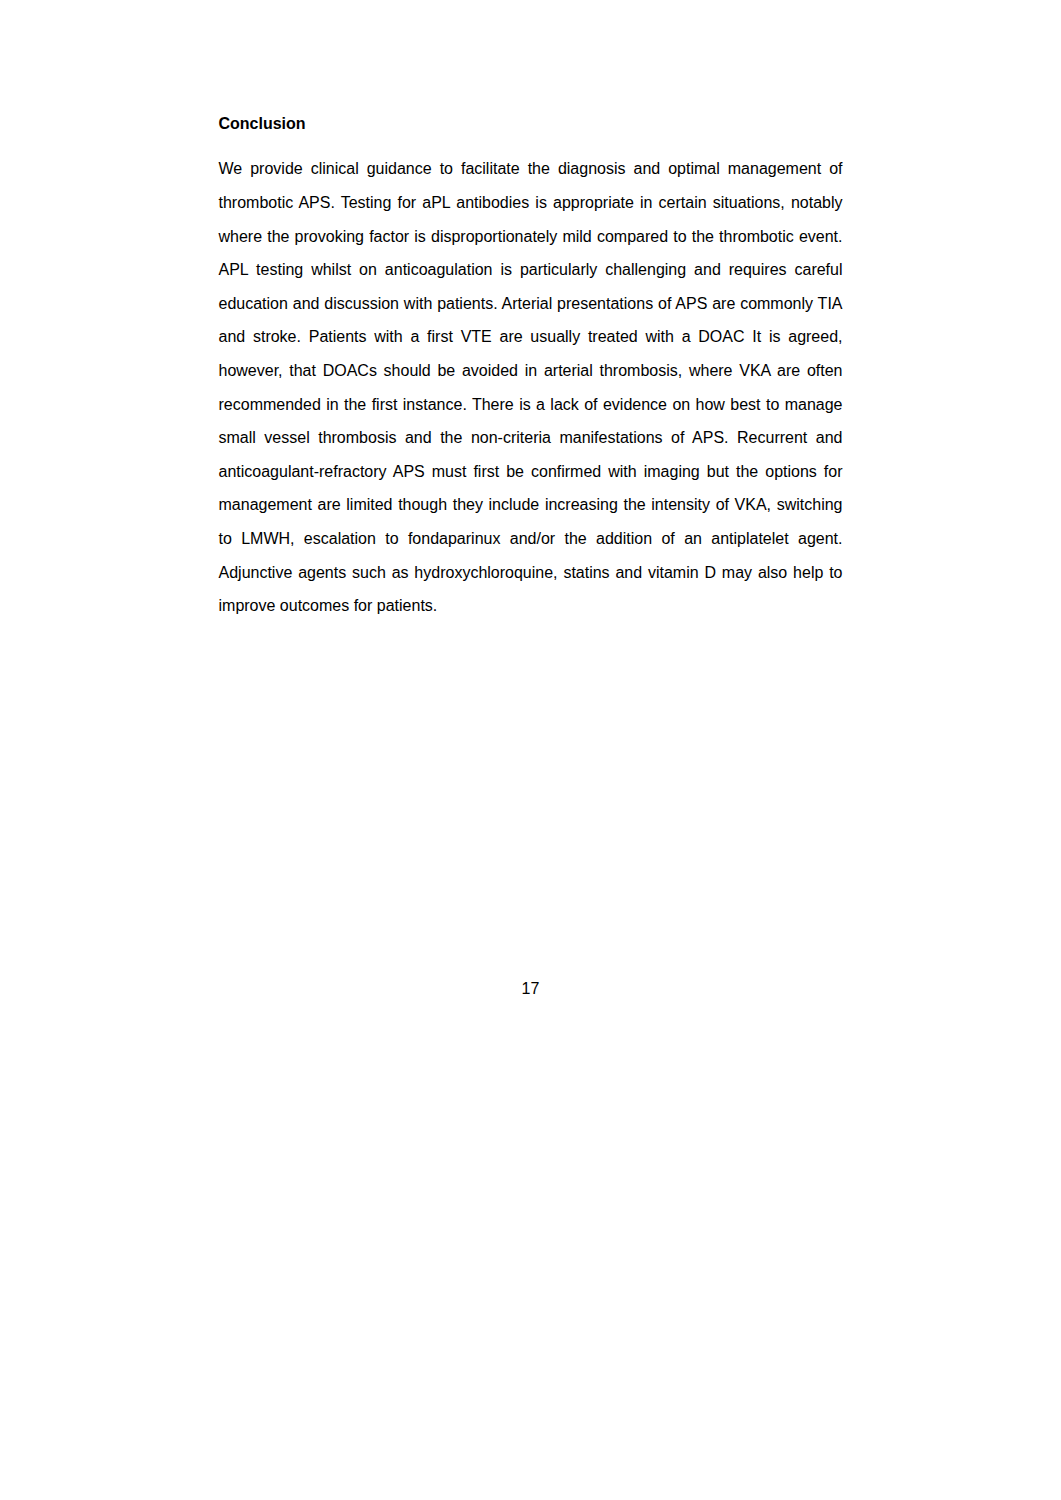Conclusion
We provide clinical guidance to facilitate the diagnosis and optimal management of thrombotic APS. Testing for aPL antibodies is appropriate in certain situations, notably where the provoking factor is disproportionately mild compared to the thrombotic event. APL testing whilst on anticoagulation is particularly challenging and requires careful education and discussion with patients. Arterial presentations of APS are commonly TIA and stroke. Patients with a first VTE are usually treated with a DOAC It is agreed, however, that DOACs should be avoided in arterial thrombosis, where VKA are often recommended in the first instance. There is a lack of evidence on how best to manage small vessel thrombosis and the non-criteria manifestations of APS. Recurrent and anticoagulant-refractory APS must first be confirmed with imaging but the options for management are limited though they include increasing the intensity of VKA, switching to LMWH, escalation to fondaparinux and/or the addition of an antiplatelet agent. Adjunctive agents such as hydroxychloroquine, statins and vitamin D may also help to improve outcomes for patients.
17